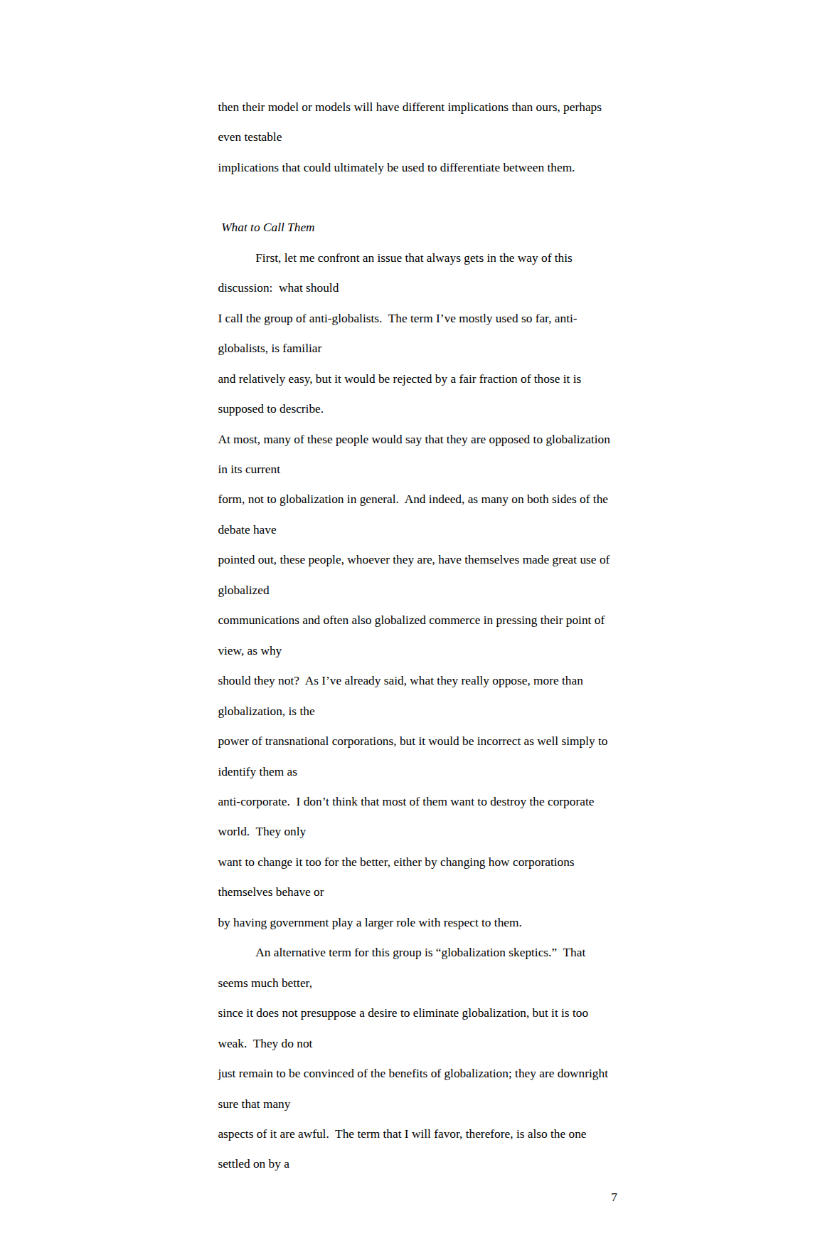then their model or models will have different implications than ours, perhaps even testable
implications that could ultimately be used to differentiate between them.
What to Call Them
First, let me confront an issue that always gets in the way of this discussion: what should
I call the group of anti-globalists. The term I’ve mostly used so far, anti-globalists, is familiar
and relatively easy, but it would be rejected by a fair fraction of those it is supposed to describe.
At most, many of these people would say that they are opposed to globalization in its current
form, not to globalization in general. And indeed, as many on both sides of the debate have
pointed out, these people, whoever they are, have themselves made great use of globalized
communications and often also globalized commerce in pressing their point of view, as why
should they not? As I’ve already said, what they really oppose, more than globalization, is the
power of transnational corporations, but it would be incorrect as well simply to identify them as
anti-corporate. I don’t think that most of them want to destroy the corporate world. They only
want to change it too for the better, either by changing how corporations themselves behave or
by having government play a larger role with respect to them.
An alternative term for this group is “globalization skeptics.” That seems much better,
since it does not presuppose a desire to eliminate globalization, but it is too weak. They do not
just remain to be convinced of the benefits of globalization; they are downright sure that many
aspects of it are awful. The term that I will favor, therefore, is also the one settled on by a
7